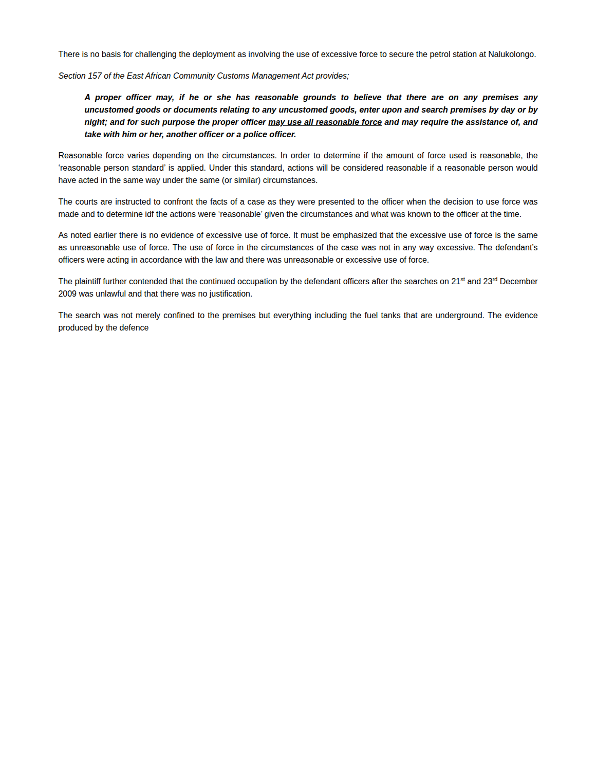There is no basis for challenging the deployment as involving the use of excessive force to secure the petrol station at Nalukolongo.
Section 157 of the East African Community Customs Management Act provides;
A proper officer may, if he or she has reasonable grounds to believe that there are on any premises any uncustomed goods or documents relating to any uncustomed goods, enter upon and search premises by day or by night; and for such purpose the proper officer may use all reasonable force and may require the assistance of, and take with him or her, another officer or a police officer.
Reasonable force varies depending on the circumstances. In order to determine if the amount of force used is reasonable, the ‘reasonable person standard’ is applied. Under this standard, actions will be considered reasonable if a reasonable person would have acted in the same way under the same (or similar) circumstances.
The courts are instructed to confront the facts of a case as they were presented to the officer when the decision to use force was made and to determine idf the actions were ‘reasonable’ given the circumstances and what was known to the officer at the time.
As noted earlier there is no evidence of excessive use of force. It must be emphasized that the excessive use of force is the same as unreasonable use of force. The use of force in the circumstances of the case was not in any way excessive. The defendant’s officers were acting in accordance with the law and there was unreasonable or excessive use of force.
The plaintiff further contended that the continued occupation by the defendant officers after the searches on 21st and 23rd December 2009 was unlawful and that there was no justification.
The search was not merely confined to the premises but everything including the fuel tanks that are underground. The evidence produced by the defence